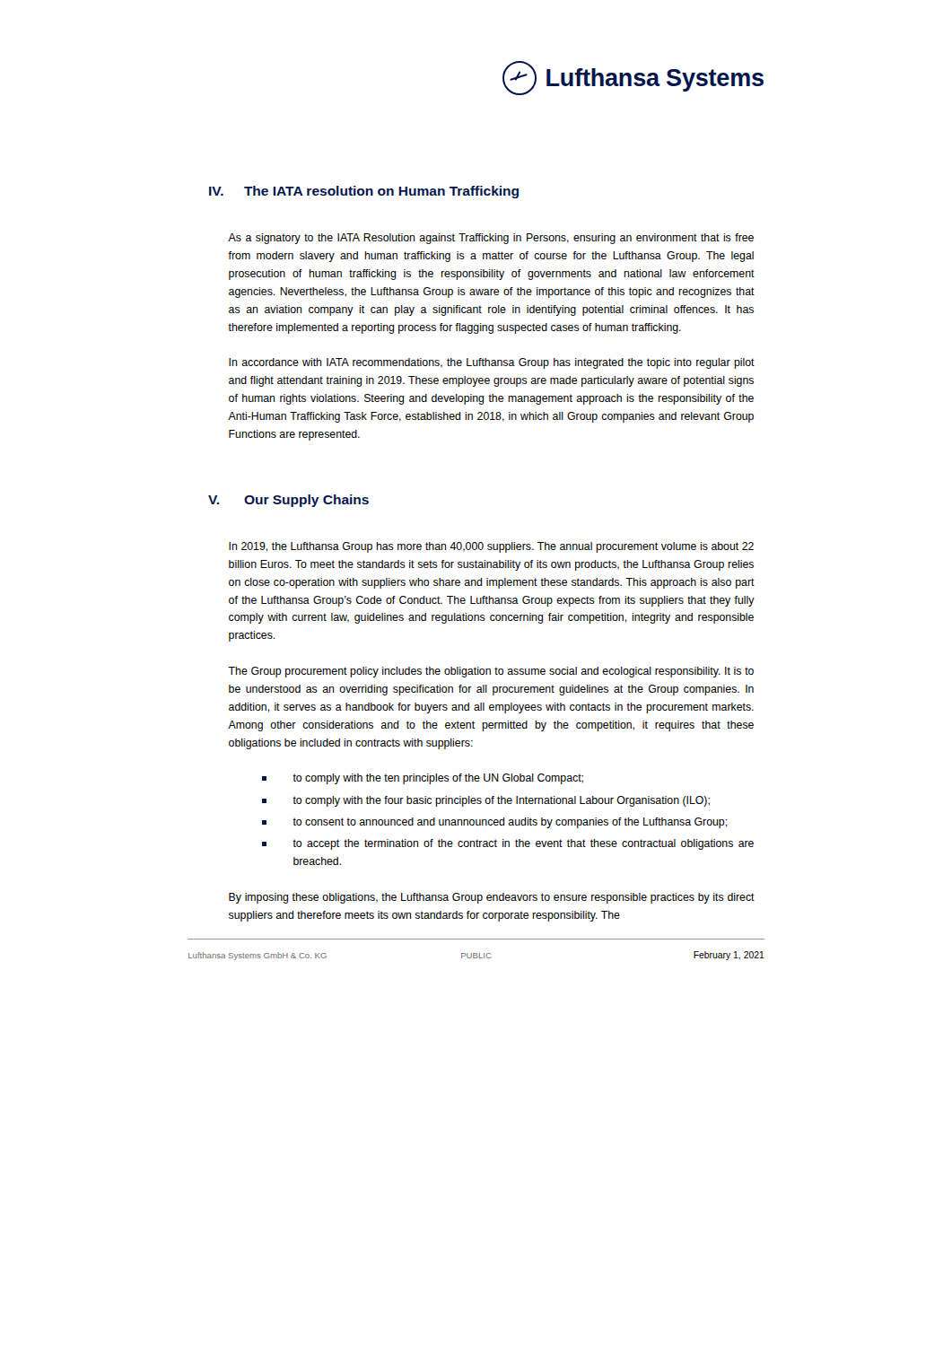Lufthansa Systems
IV. The IATA resolution on Human Trafficking
As a signatory to the IATA Resolution against Trafficking in Persons, ensuring an environment that is free from modern slavery and human trafficking is a matter of course for the Lufthansa Group. The legal prosecution of human trafficking is the responsibility of governments and national law enforcement agencies. Nevertheless, the Lufthansa Group is aware of the importance of this topic and recognizes that as an aviation company it can play a significant role in identifying potential criminal offences. It has therefore implemented a reporting process for flagging suspected cases of human trafficking.
In accordance with IATA recommendations, the Lufthansa Group has integrated the topic into regular pilot and flight attendant training in 2019. These employee groups are made particularly aware of potential signs of human rights violations. Steering and developing the management approach is the responsibility of the Anti-Human Trafficking Task Force, established in 2018, in which all Group companies and relevant Group Functions are represented.
V. Our Supply Chains
In 2019, the Lufthansa Group has more than 40,000 suppliers. The annual procurement volume is about 22 billion Euros. To meet the standards it sets for sustainability of its own products, the Lufthansa Group relies on close co-operation with suppliers who share and implement these standards. This approach is also part of the Lufthansa Group’s Code of Conduct. The Lufthansa Group expects from its suppliers that they fully comply with current law, guidelines and regulations concerning fair competition, integrity and responsible practices.
The Group procurement policy includes the obligation to assume social and ecological responsibility. It is to be understood as an overriding specification for all procurement guidelines at the Group companies. In addition, it serves as a handbook for buyers and all employees with contacts in the procurement markets. Among other considerations and to the extent permitted by the competition, it requires that these obligations be included in contracts with suppliers:
to comply with the ten principles of the UN Global Compact;
to comply with the four basic principles of the International Labour Organisation (ILO);
to consent to announced and unannounced audits by companies of the Lufthansa Group;
to accept the termination of the contract in the event that these contractual obligations are breached.
By imposing these obligations, the Lufthansa Group endeavors to ensure responsible practices by its direct suppliers and therefore meets its own standards for corporate responsibility. The
Lufthansa Systems GmbH & Co. KG
PUBLIC
February 1, 2021